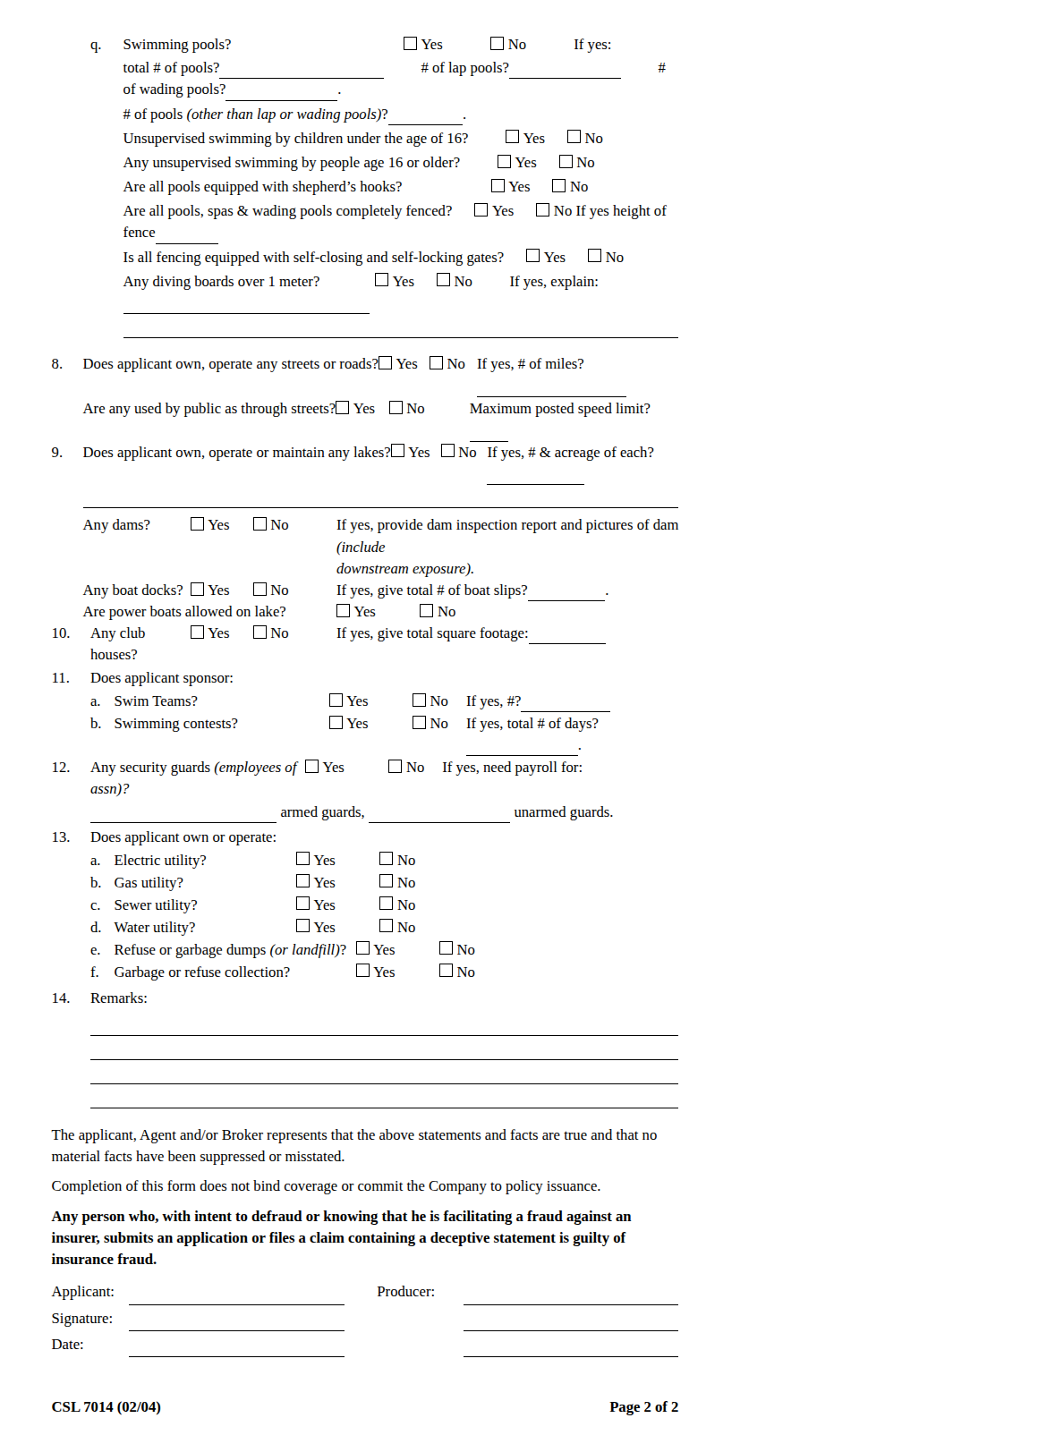q.
Swimming pools? Yes No If yes:
total # of pools? # of lap pools? # of wading pools? .
# of pools (other than lap or wading pools)? .
Unsupervised swimming by children under the age of 16? Yes No
Any unsupervised swimming by people age 16 or older? Yes No
Are all pools equipped with shepherd’s hooks? Yes No
Are all pools, spas & wading pools completely fenced? Yes No If yes height of fence
Is all fencing equipped with self-closing and self-locking gates? Yes No
Any diving boards over 1 meter? Yes No If yes, explain:
8.
Does applicant own, operate any streets or roads? Yes No If yes, # of miles?
Are any used by public as through streets? Yes No Maximum posted speed limit?
9.
Does applicant own, operate or maintain any lakes? Yes No If yes, # & acreage of each?
Any dams? Yes No If yes, provide dam inspection report and pictures of dam (include
downstream exposure).
Any boat docks? Yes No If yes, give total # of boat slips? .
Are power boats allowed on lake? Yes No
10.
Any club houses? Yes No If yes, give total square footage:
11.
Does applicant sponsor:
a.
Swim Teams? Yes No If yes, #?
b.
Swimming contests? Yes No If yes, total # of days? .
12.
Any security guards (employees of assn)? Yes No If yes, need payroll for:
armed guards, unarmed guards.
13.
Does applicant own or operate:
a.
Electric utility? Yes No
b.
Gas utility? Yes No
c.
Sewer utility? Yes No
d.
Water utility? Yes No
e.
Refuse or garbage dumps (or landfill)? Yes No
f.
Garbage or refuse collection? Yes No
14.
Remarks:
The applicant, Agent and/or Broker represents that the above statements and facts are true and that no material facts have been suppressed or misstated.
Completion of this form does not bind coverage or commit the Company to policy issuance.
Any person who, with intent to defraud or knowing that he is facilitating a fraud against an insurer, submits an application or files a claim containing a deceptive statement is guilty of insurance fraud.
| Applicant: | | | Producer: | |
| Signature: | | | | |
| Date: | | | | |
CSL 7014 (02/04) Page 2 of 2